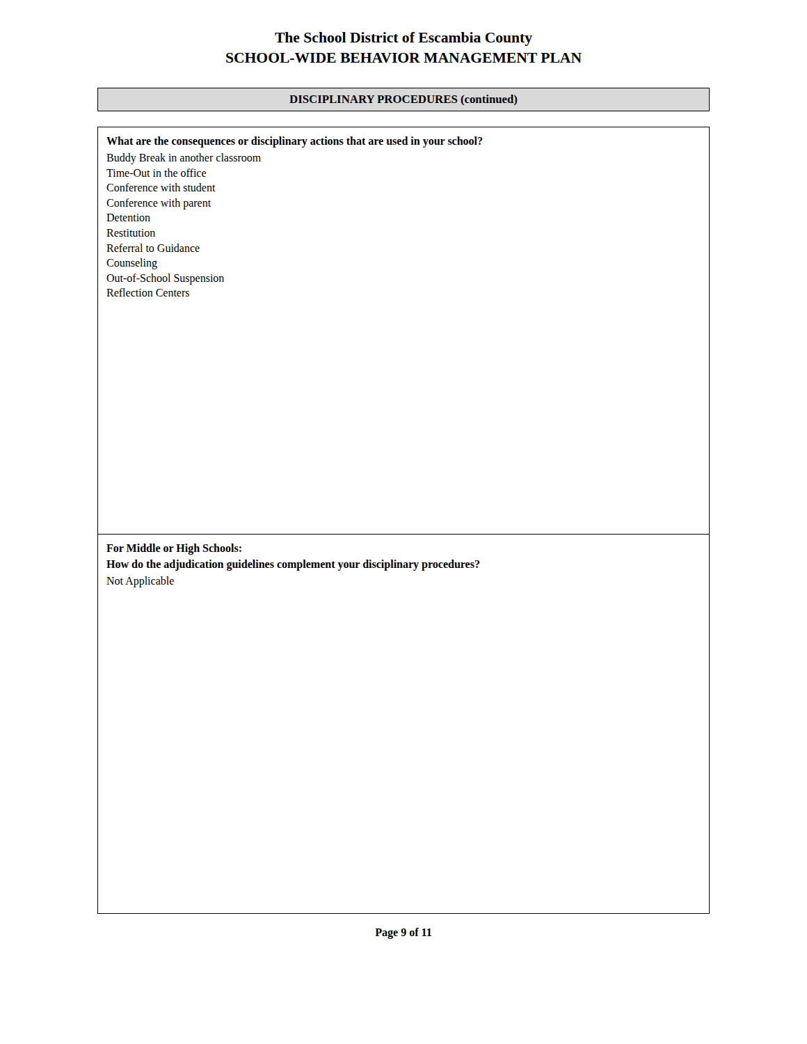The School District of Escambia County
SCHOOL-WIDE BEHAVIOR MANAGEMENT PLAN
DISCIPLINARY PROCEDURES (continued)
What are the consequences or disciplinary actions that are used in your school?
Buddy Break in another classroom
Time-Out in the office
Conference with student
Conference with parent
Detention
Restitution
Referral to Guidance
Counseling
Out-of-School Suspension
Reflection Centers
For Middle or High Schools:
How do the adjudication guidelines complement your disciplinary procedures?
Not Applicable
Page 9 of 11